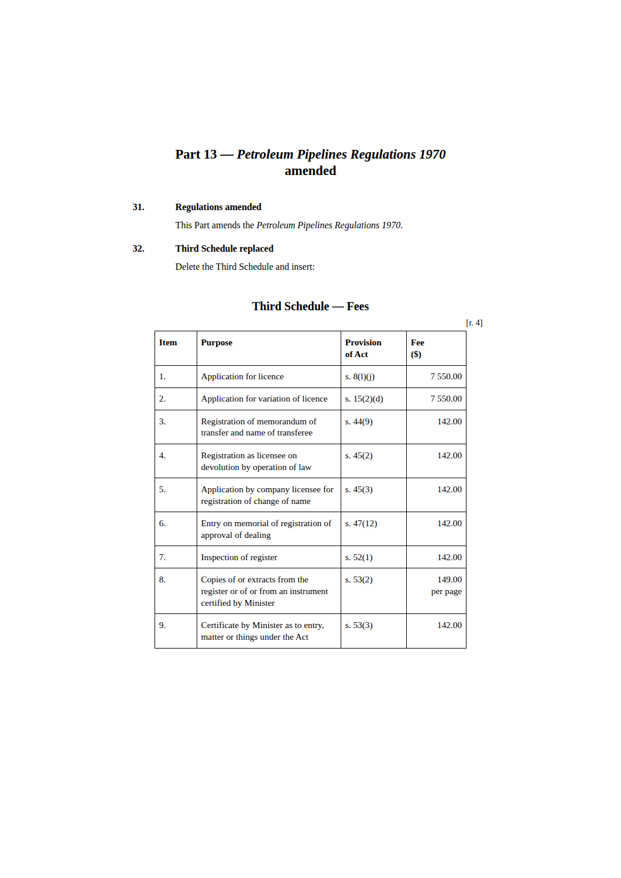Part 13 — Petroleum Pipelines Regulations 1970
amended
31. Regulations amended
This Part amends the Petroleum Pipelines Regulations 1970.
32. Third Schedule replaced
Delete the Third Schedule and insert:
Third Schedule — Fees
[r. 4]
| Item | Purpose | Provision of Act | Fee ($) |
| --- | --- | --- | --- |
| 1. | Application for licence | s. 8(l)(j) | 7 550.00 |
| 2. | Application for variation of licence | s. 15(2)(d) | 7 550.00 |
| 3. | Registration of memorandum of transfer and name of transferee | s. 44(9) | 142.00 |
| 4. | Registration as licensee on devolution by operation of law | s. 45(2) | 142.00 |
| 5. | Application by company licensee for registration of change of name | s. 45(3) | 142.00 |
| 6. | Entry on memorial of registration of approval of dealing | s. 47(12) | 142.00 |
| 7. | Inspection of register | s. 52(1) | 142.00 |
| 8. | Copies of or extracts from the register or of or from an instrument certified by Minister | s. 53(2) | 149.00 per page |
| 9. | Certificate by Minister as to entry, matter or things under the Act | s. 53(3) | 142.00 |